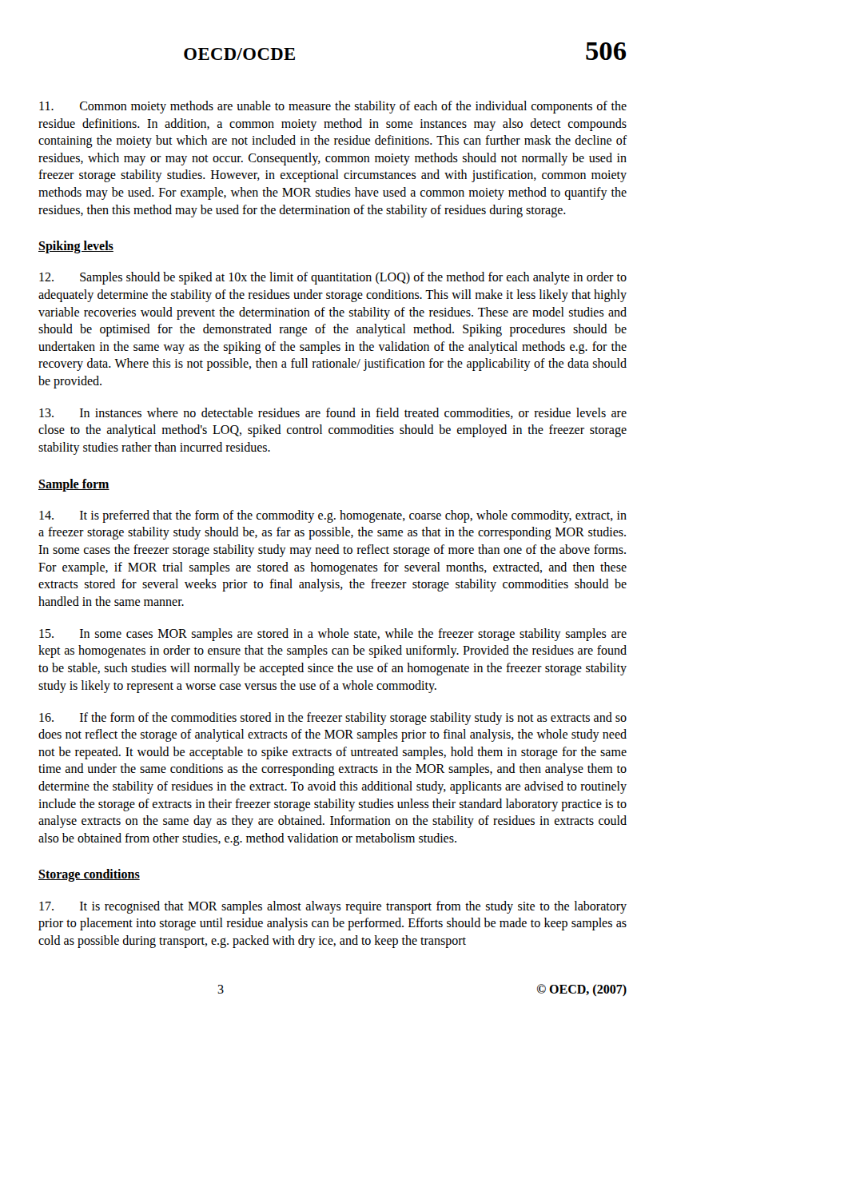OECD/OCDE
506
11. Common moiety methods are unable to measure the stability of each of the individual components of the residue definitions. In addition, a common moiety method in some instances may also detect compounds containing the moiety but which are not included in the residue definitions. This can further mask the decline of residues, which may or may not occur. Consequently, common moiety methods should not normally be used in freezer storage stability studies. However, in exceptional circumstances and with justification, common moiety methods may be used. For example, when the MOR studies have used a common moiety method to quantify the residues, then this method may be used for the determination of the stability of residues during storage.
Spiking levels
12. Samples should be spiked at 10x the limit of quantitation (LOQ) of the method for each analyte in order to adequately determine the stability of the residues under storage conditions. This will make it less likely that highly variable recoveries would prevent the determination of the stability of the residues. These are model studies and should be optimised for the demonstrated range of the analytical method. Spiking procedures should be undertaken in the same way as the spiking of the samples in the validation of the analytical methods e.g. for the recovery data. Where this is not possible, then a full rationale/ justification for the applicability of the data should be provided.
13. In instances where no detectable residues are found in field treated commodities, or residue levels are close to the analytical method's LOQ, spiked control commodities should be employed in the freezer storage stability studies rather than incurred residues.
Sample form
14. It is preferred that the form of the commodity e.g. homogenate, coarse chop, whole commodity, extract, in a freezer storage stability study should be, as far as possible, the same as that in the corresponding MOR studies. In some cases the freezer storage stability study may need to reflect storage of more than one of the above forms. For example, if MOR trial samples are stored as homogenates for several months, extracted, and then these extracts stored for several weeks prior to final analysis, the freezer storage stability commodities should be handled in the same manner.
15. In some cases MOR samples are stored in a whole state, while the freezer storage stability samples are kept as homogenates in order to ensure that the samples can be spiked uniformly. Provided the residues are found to be stable, such studies will normally be accepted since the use of an homogenate in the freezer storage stability study is likely to represent a worse case versus the use of a whole commodity.
16. If the form of the commodities stored in the freezer stability storage stability study is not as extracts and so does not reflect the storage of analytical extracts of the MOR samples prior to final analysis, the whole study need not be repeated. It would be acceptable to spike extracts of untreated samples, hold them in storage for the same time and under the same conditions as the corresponding extracts in the MOR samples, and then analyse them to determine the stability of residues in the extract. To avoid this additional study, applicants are advised to routinely include the storage of extracts in their freezer storage stability studies unless their standard laboratory practice is to analyse extracts on the same day as they are obtained. Information on the stability of residues in extracts could also be obtained from other studies, e.g. method validation or metabolism studies.
Storage conditions
17. It is recognised that MOR samples almost always require transport from the study site to the laboratory prior to placement into storage until residue analysis can be performed. Efforts should be made to keep samples as cold as possible during transport, e.g. packed with dry ice, and to keep the transport
3
© OECD, (2007)